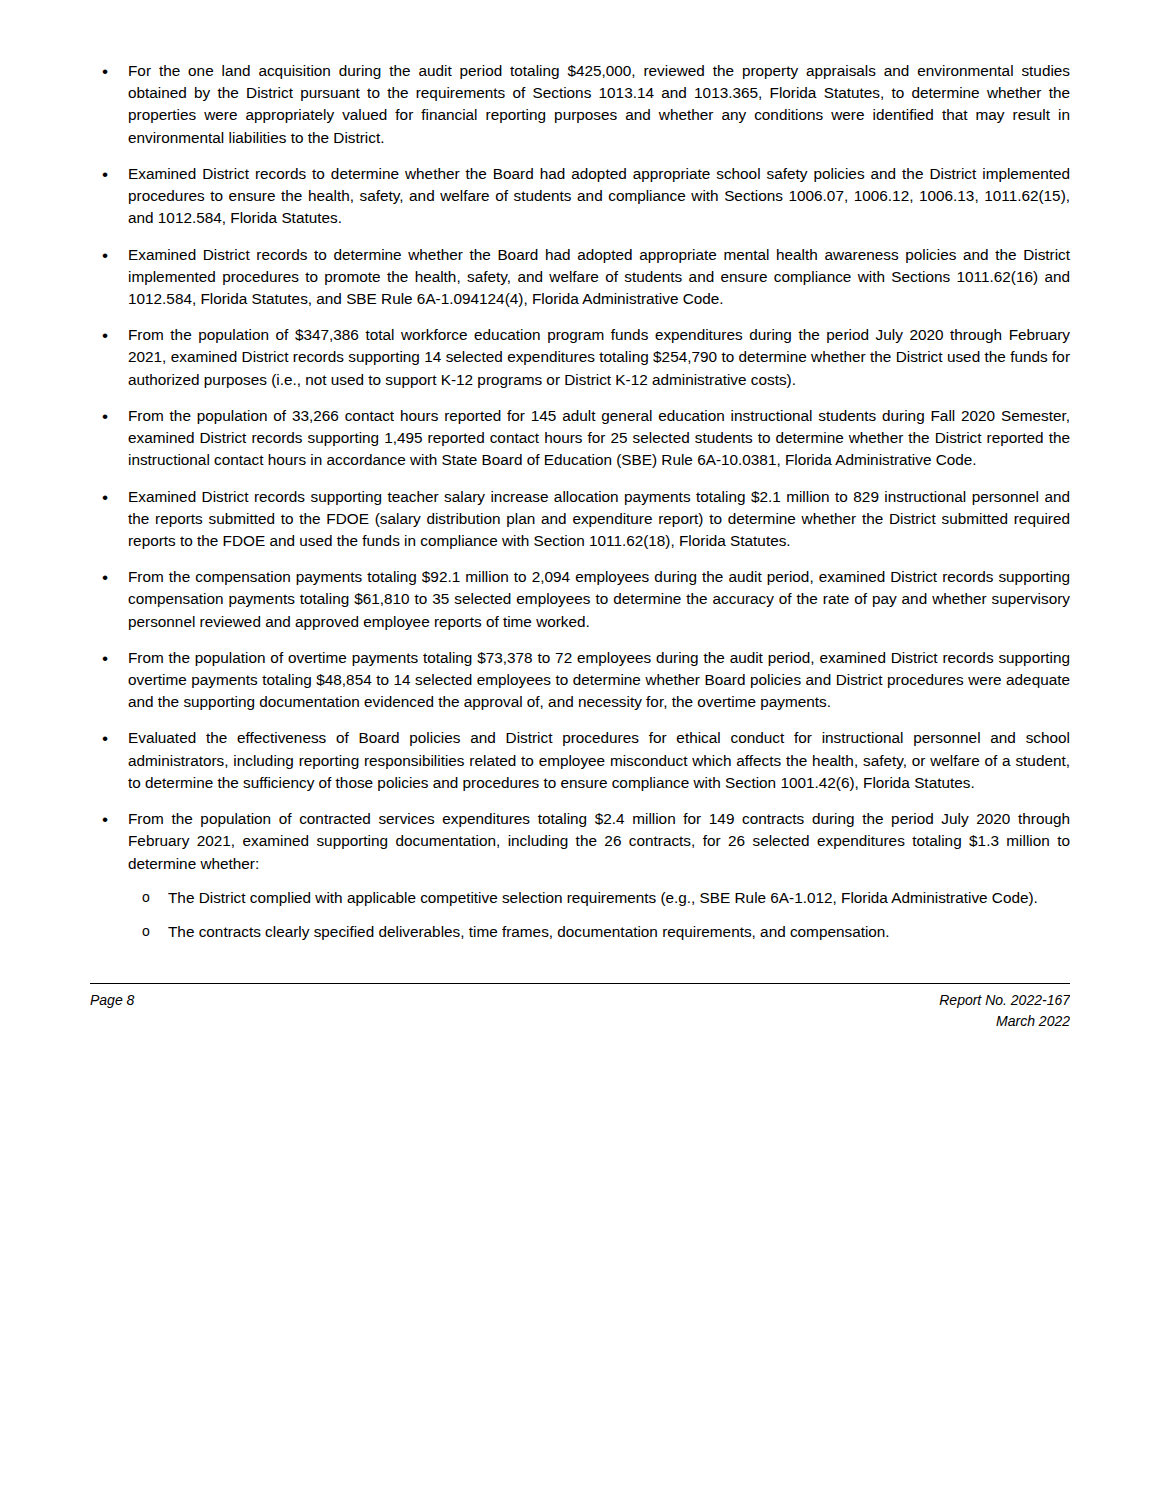For the one land acquisition during the audit period totaling $425,000, reviewed the property appraisals and environmental studies obtained by the District pursuant to the requirements of Sections 1013.14 and 1013.365, Florida Statutes, to determine whether the properties were appropriately valued for financial reporting purposes and whether any conditions were identified that may result in environmental liabilities to the District.
Examined District records to determine whether the Board had adopted appropriate school safety policies and the District implemented procedures to ensure the health, safety, and welfare of students and compliance with Sections 1006.07, 1006.12, 1006.13, 1011.62(15), and 1012.584, Florida Statutes.
Examined District records to determine whether the Board had adopted appropriate mental health awareness policies and the District implemented procedures to promote the health, safety, and welfare of students and ensure compliance with Sections 1011.62(16) and 1012.584, Florida Statutes, and SBE Rule 6A-1.094124(4), Florida Administrative Code.
From the population of $347,386 total workforce education program funds expenditures during the period July 2020 through February 2021, examined District records supporting 14 selected expenditures totaling $254,790 to determine whether the District used the funds for authorized purposes (i.e., not used to support K-12 programs or District K-12 administrative costs).
From the population of 33,266 contact hours reported for 145 adult general education instructional students during Fall 2020 Semester, examined District records supporting 1,495 reported contact hours for 25 selected students to determine whether the District reported the instructional contact hours in accordance with State Board of Education (SBE) Rule 6A-10.0381, Florida Administrative Code.
Examined District records supporting teacher salary increase allocation payments totaling $2.1 million to 829 instructional personnel and the reports submitted to the FDOE (salary distribution plan and expenditure report) to determine whether the District submitted required reports to the FDOE and used the funds in compliance with Section 1011.62(18), Florida Statutes.
From the compensation payments totaling $92.1 million to 2,094 employees during the audit period, examined District records supporting compensation payments totaling $61,810 to 35 selected employees to determine the accuracy of the rate of pay and whether supervisory personnel reviewed and approved employee reports of time worked.
From the population of overtime payments totaling $73,378 to 72 employees during the audit period, examined District records supporting overtime payments totaling $48,854 to 14 selected employees to determine whether Board policies and District procedures were adequate and the supporting documentation evidenced the approval of, and necessity for, the overtime payments.
Evaluated the effectiveness of Board policies and District procedures for ethical conduct for instructional personnel and school administrators, including reporting responsibilities related to employee misconduct which affects the health, safety, or welfare of a student, to determine the sufficiency of those policies and procedures to ensure compliance with Section 1001.42(6), Florida Statutes.
From the population of contracted services expenditures totaling $2.4 million for 149 contracts during the period July 2020 through February 2021, examined supporting documentation, including the 26 contracts, for 26 selected expenditures totaling $1.3 million to determine whether:
The District complied with applicable competitive selection requirements (e.g., SBE Rule 6A-1.012, Florida Administrative Code).
The contracts clearly specified deliverables, time frames, documentation requirements, and compensation.
Page 8
Report No. 2022-167
March 2022